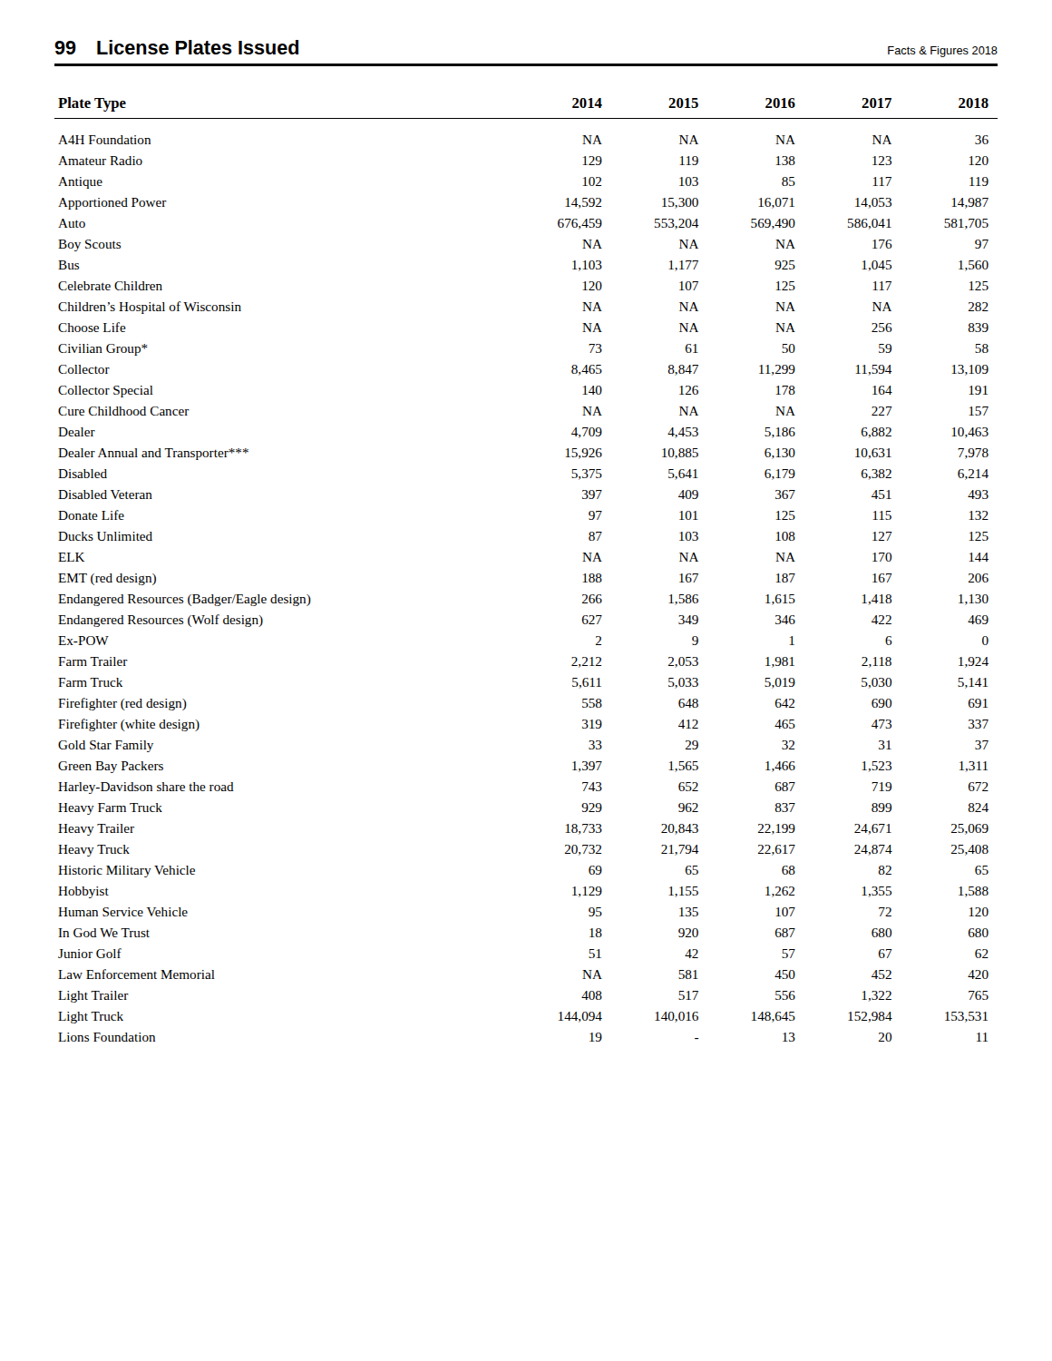99 License Plates Issued
Facts & Figures 2018
| Plate Type | 2014 | 2015 | 2016 | 2017 | 2018 |
| --- | --- | --- | --- | --- | --- |
| A4H Foundation | NA | NA | NA | NA | 36 |
| Amateur Radio | 129 | 119 | 138 | 123 | 120 |
| Antique | 102 | 103 | 85 | 117 | 119 |
| Apportioned Power | 14,592 | 15,300 | 16,071 | 14,053 | 14,987 |
| Auto | 676,459 | 553,204 | 569,490 | 586,041 | 581,705 |
| Boy Scouts | NA | NA | NA | 176 | 97 |
| Bus | 1,103 | 1,177 | 925 | 1,045 | 1,560 |
| Celebrate Children | 120 | 107 | 125 | 117 | 125 |
| Children’s Hospital of Wisconsin | NA | NA | NA | NA | 282 |
| Choose Life | NA | NA | NA | 256 | 839 |
| Civilian Group* | 73 | 61 | 50 | 59 | 58 |
| Collector | 8,465 | 8,847 | 11,299 | 11,594 | 13,109 |
| Collector Special | 140 | 126 | 178 | 164 | 191 |
| Cure Childhood Cancer | NA | NA | NA | 227 | 157 |
| Dealer | 4,709 | 4,453 | 5,186 | 6,882 | 10,463 |
| Dealer Annual and Transporter*** | 15,926 | 10,885 | 6,130 | 10,631 | 7,978 |
| Disabled | 5,375 | 5,641 | 6,179 | 6,382 | 6,214 |
| Disabled Veteran | 397 | 409 | 367 | 451 | 493 |
| Donate Life | 97 | 101 | 125 | 115 | 132 |
| Ducks Unlimited | 87 | 103 | 108 | 127 | 125 |
| ELK | NA | NA | NA | 170 | 144 |
| EMT (red design) | 188 | 167 | 187 | 167 | 206 |
| Endangered Resources (Badger/Eagle design) | 266 | 1,586 | 1,615 | 1,418 | 1,130 |
| Endangered Resources (Wolf design) | 627 | 349 | 346 | 422 | 469 |
| Ex-POW | 2 | 9 | 1 | 6 | 0 |
| Farm Trailer | 2,212 | 2,053 | 1,981 | 2,118 | 1,924 |
| Farm Truck | 5,611 | 5,033 | 5,019 | 5,030 | 5,141 |
| Firefighter (red design) | 558 | 648 | 642 | 690 | 691 |
| Firefighter (white design) | 319 | 412 | 465 | 473 | 337 |
| Gold Star Family | 33 | 29 | 32 | 31 | 37 |
| Green Bay Packers | 1,397 | 1,565 | 1,466 | 1,523 | 1,311 |
| Harley-Davidson share the road | 743 | 652 | 687 | 719 | 672 |
| Heavy Farm Truck | 929 | 962 | 837 | 899 | 824 |
| Heavy Trailer | 18,733 | 20,843 | 22,199 | 24,671 | 25,069 |
| Heavy Truck | 20,732 | 21,794 | 22,617 | 24,874 | 25,408 |
| Historic Military Vehicle | 69 | 65 | 68 | 82 | 65 |
| Hobbyist | 1,129 | 1,155 | 1,262 | 1,355 | 1,588 |
| Human Service Vehicle | 95 | 135 | 107 | 72 | 120 |
| In God We Trust | 18 | 920 | 687 | 680 | 680 |
| Junior Golf | 51 | 42 | 57 | 67 | 62 |
| Law Enforcement Memorial | NA | 581 | 450 | 452 | 420 |
| Light Trailer | 408 | 517 | 556 | 1,322 | 765 |
| Light Truck | 144,094 | 140,016 | 148,645 | 152,984 | 153,531 |
| Lions Foundation | 19 | - | 13 | 20 | 11 |